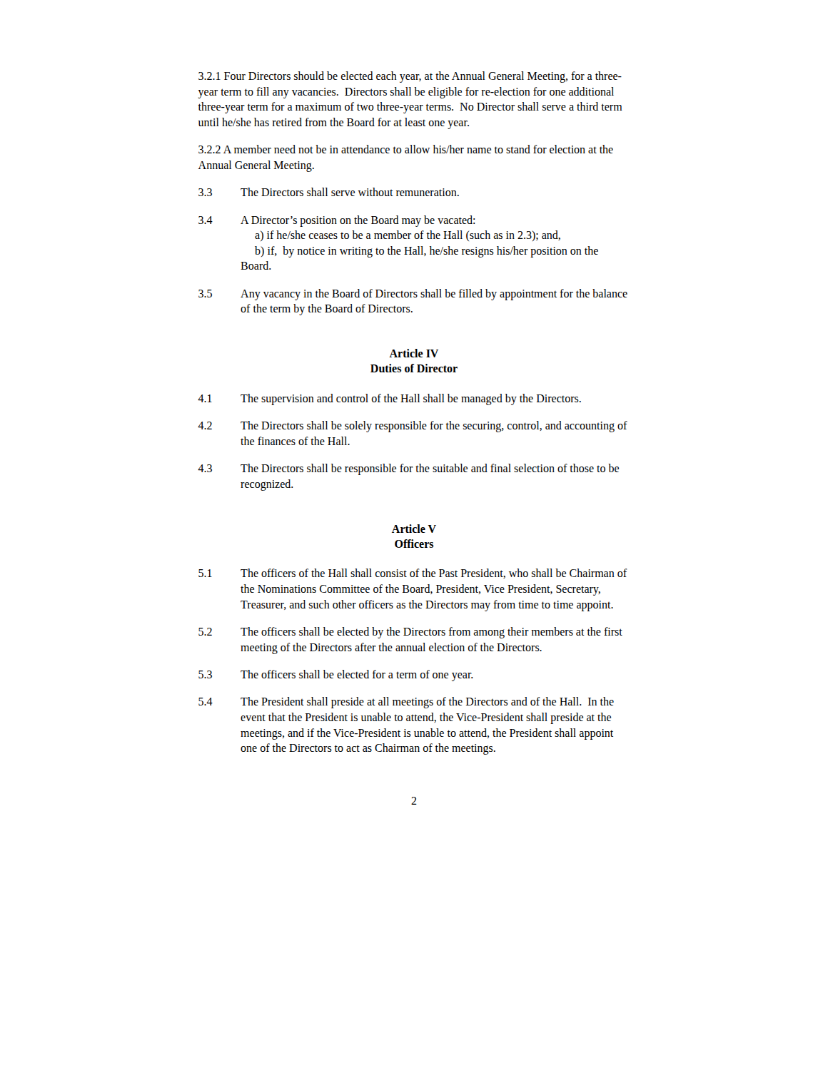3.2.1 Four Directors should be elected each year, at the Annual General Meeting, for a three-year term to fill any vacancies. Directors shall be eligible for re-election for one additional three-year term for a maximum of two three-year terms. No Director shall serve a third term until he/she has retired from the Board for at least one year.
3.2.2 A member need not be in attendance to allow his/her name to stand for election at the Annual General Meeting.
3.3
The Directors shall serve without remuneration.
3.4
A Director’s position on the Board may be vacated:
a) if he/she ceases to be a member of the Hall (such as in 2.3); and,
b) if, by notice in writing to the Hall, he/she resigns his/her position on the Board.
3.5
Any vacancy in the Board of Directors shall be filled by appointment for the balance of the term by the Board of Directors.
Article IV Duties of Director
4.1
The supervision and control of the Hall shall be managed by the Directors.
4.2
The Directors shall be solely responsible for the securing, control, and accounting of the finances of the Hall.
4.3
The Directors shall be responsible for the suitable and final selection of those to be recognized.
Article V Officers
5.1
The officers of the Hall shall consist of the Past President, who shall be Chairman of the Nominations Committee of the Board, President, Vice President, Secretary, Treasurer, and such other officers as the Directors may from time to time appoint.
5.2
The officers shall be elected by the Directors from among their members at the first meeting of the Directors after the annual election of the Directors.
5.3
The officers shall be elected for a term of one year.
5.4
The President shall preside at all meetings of the Directors and of the Hall. In the event that the President is unable to attend, the Vice-President shall preside at the meetings, and if the Vice-President is unable to attend, the President shall appoint one of the Directors to act as Chairman of the meetings.
2